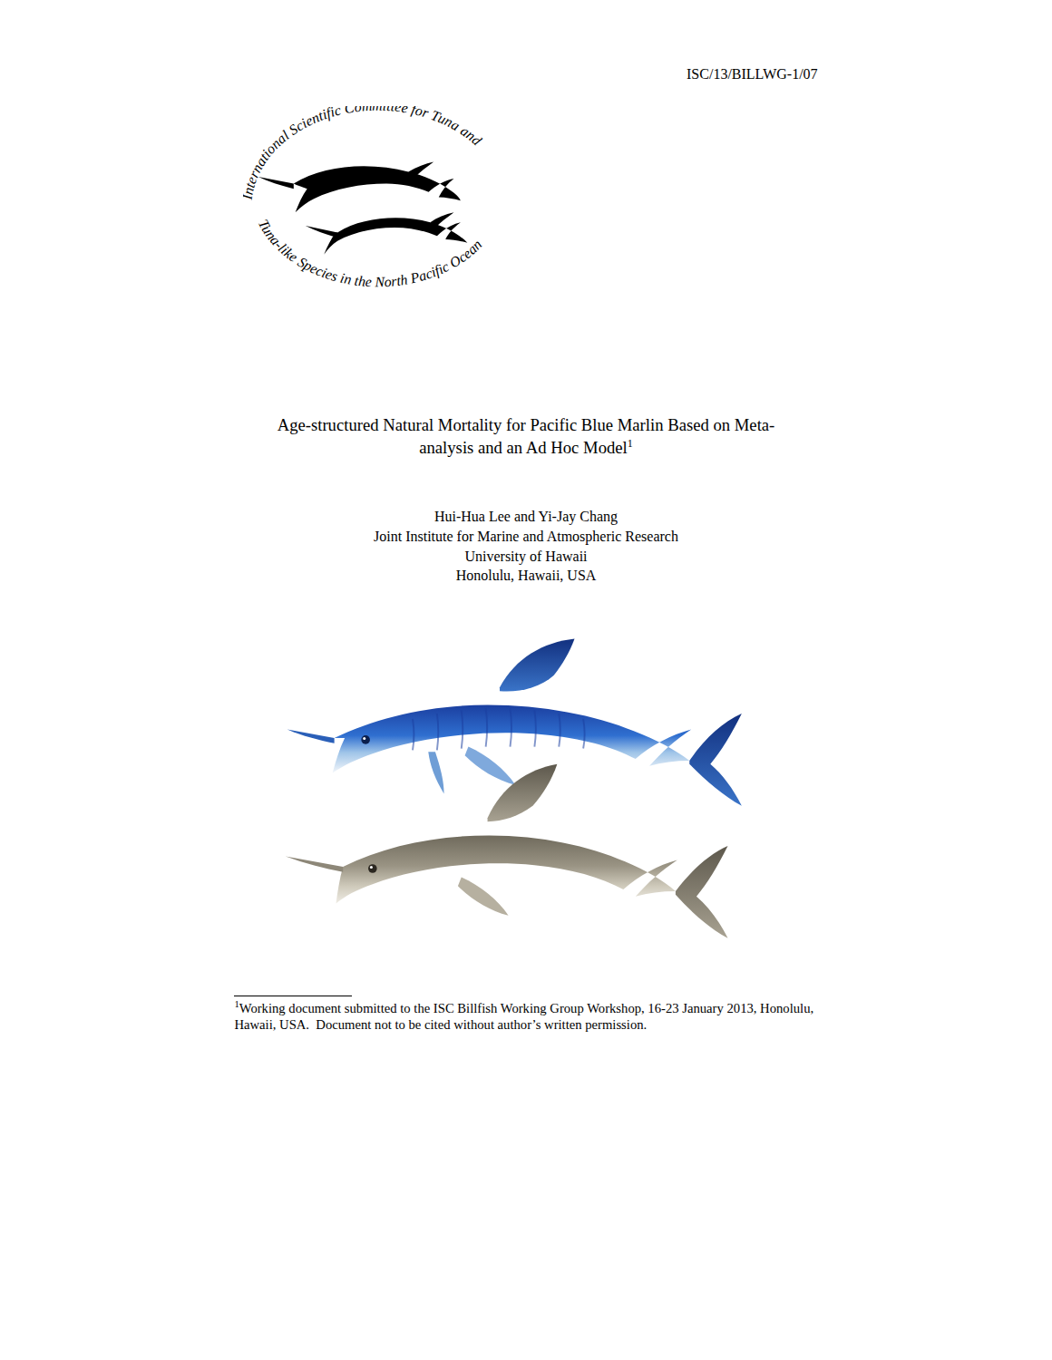ISC/13/BILLWG-1/07
International Scientific Committee for Tuna and Tuna-like Species in the North Pacific Ocean International Scientific Committee for Tuna and Tuna-like Species in the North Pacific Ocean
Age-structured Natural Mortality for Pacific Blue Marlin Based on Meta-analysis and an Ad Hoc Model1
Hui-Hua Lee and Yi-Jay Chang
Joint Institute for Marine and Atmospheric Research
University of Hawaii
Honolulu, Hawaii, USA
Blue marlin (top) and swordfish (bottom) illustrations
1Working document submitted to the ISC Billfish Working Group Workshop, 16-23 January 2013, Honolulu, Hawaii, USA. Document not to be cited without author’s written permission.